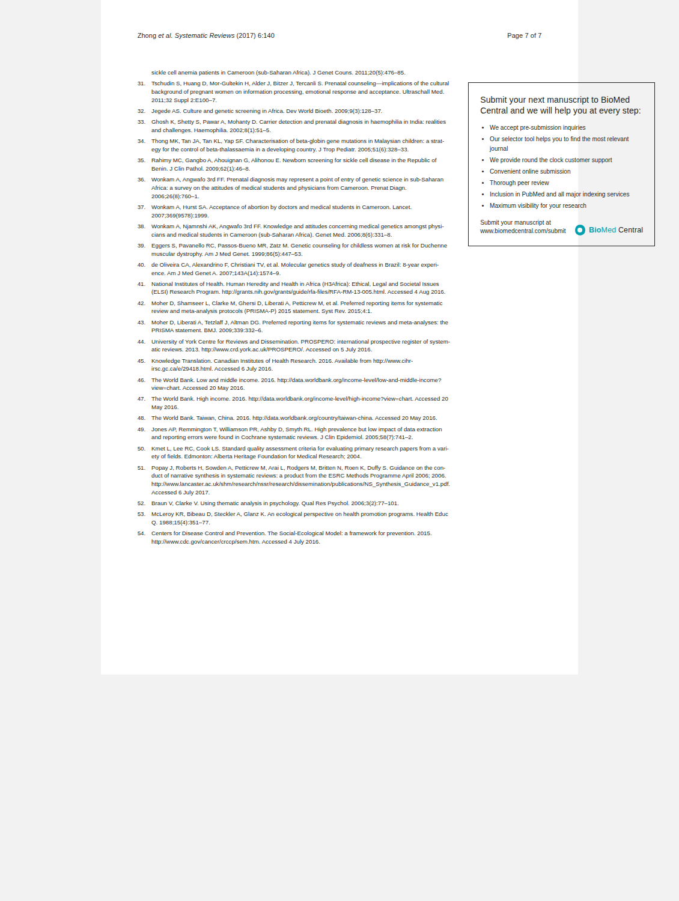Zhong et al. Systematic Reviews (2017) 6:140
Page 7 of 7
sickle cell anemia patients in Cameroon (sub-Saharan Africa). J Genet Couns. 2011;20(5):476–85.
31. Tschudin S, Huang D, Mor-Gultekin H, Alder J, Bitzer J, Tercanli S. Prenatal counseling—implications of the cultural background of pregnant women on information processing, emotional response and acceptance. Ultraschall Med. 2011;32 Suppl 2:E100–7.
32. Jegede AS. Culture and genetic screening in Africa. Dev World Bioeth. 2009;9(3):128–37.
33. Ghosh K, Shetty S, Pawar A, Mohanty D. Carrier detection and prenatal diagnosis in haemophilia in India: realities and challenges. Haemophilia. 2002;8(1):51–5.
34. Thong MK, Tan JA, Tan KL, Yap SF. Characterisation of beta-globin gene mutations in Malaysian children: a strategy for the control of beta-thalassaemia in a developing country. J Trop Pediatr. 2005;51(6):328–33.
35. Rahimy MC, Gangbo A, Ahouignan G, Alihonou E. Newborn screening for sickle cell disease in the Republic of Benin. J Clin Pathol. 2009;62(1):46–8.
36. Wonkam A, Angwafo 3rd FF. Prenatal diagnosis may represent a point of entry of genetic science in sub-Saharan Africa: a survey on the attitudes of medical students and physicians from Cameroon. Prenat Diagn. 2006;26(8):760–1.
37. Wonkam A, Hurst SA. Acceptance of abortion by doctors and medical students in Cameroon. Lancet. 2007;369(9578):1999.
38. Wonkam A, Njamnshi AK, Angwafo 3rd FF. Knowledge and attitudes concerning medical genetics amongst physicians and medical students in Cameroon (sub-Saharan Africa). Genet Med. 2006;8(6):331–8.
39. Eggers S, Pavanello RC, Passos-Bueno MR, Zatz M. Genetic counseling for childless women at risk for Duchenne muscular dystrophy. Am J Med Genet. 1999;86(5):447–53.
40. de Oliveira CA, Alexandrino F, Christiani TV, et al. Molecular genetics study of deafness in Brazil: 8-year experience. Am J Med Genet A. 2007;143A(14):1574–9.
41. National Institutes of Health. Human Heredity and Health in Africa (H3Africa): Ethical, Legal and Societal Issues (ELSI) Research Program. http://grants.nih.gov/grants/guide/rfa-files/RFA-RM-13-005.html. Accessed 4 Aug 2016.
42. Moher D, Shamseer L, Clarke M, Ghersi D, Liberati A, Petticrew M, et al. Preferred reporting items for systematic review and meta-analysis protocols (PRISMA-P) 2015 statement. Syst Rev. 2015;4:1.
43. Moher D, Liberati A, Tetzlaff J, Altman DG. Preferred reporting items for systematic reviews and meta-analyses: the PRISMA statement. BMJ. 2009;339:332–6.
44. University of York Centre for Reviews and Dissemination. PROSPERO: international prospective register of systematic reviews. 2013. http://www.crd.york.ac.uk/PROSPERO/. Accessed on 5 July 2016.
45. Knowledge Translation. Canadian Institutes of Health Research. 2016. Available from http://www.cihr-irsc.gc.ca/e/29418.html. Accessed 6 July 2016.
46. The World Bank. Low and middle income. 2016. http://data.worldbank.org/income-level/low-and-middle-income?view=chart. Accessed 20 May 2016.
47. The World Bank. High income. 2016. http://data.worldbank.org/income-level/high-income?view=chart. Accessed 20 May 2016.
48. The World Bank. Taiwan, China. 2016. http://data.worldbank.org/country/taiwan-china. Accessed 20 May 2016.
49. Jones AP, Remmington T, Williamson PR, Ashby D, Smyth RL. High prevalence but low impact of data extraction and reporting errors were found in Cochrane systematic reviews. J Clin Epidemiol. 2005;58(7):741–2.
50. Kmet L, Lee RC, Cook LS. Standard quality assessment criteria for evaluating primary research papers from a variety of fields. Edmonton: Alberta Heritage Foundation for Medical Research; 2004.
51. Popay J, Roberts H, Sowden A, Petticrew M, Arai L, Rodgers M, Britten N, Roen K, Duffy S. Guidance on the conduct of narrative synthesis in systematic reviews: a product from the ESRC Methods Programme April 2006; 2006. http://www.lancaster.ac.uk/shm/research/nssr/research/dissemination/publications/NS_Synthesis_Guidance_v1.pdf. Accessed 6 July 2017.
52. Braun V, Clarke V. Using thematic analysis in psychology. Qual Res Psychol. 2006;3(2):77–101.
53. McLeroy KR, Bibeau D, Steckler A, Glanz K. An ecological perspective on health promotion programs. Health Educ Q. 1988;15(4):351–77.
54. Centers for Disease Control and Prevention. The Social-Ecological Model: a framework for prevention. 2015. http://www.cdc.gov/cancer/crccp/sem.htm. Accessed 4 July 2016.
Submit your next manuscript to BioMed Central and we will help you at every step:
We accept pre-submission inquiries
Our selector tool helps you to find the most relevant journal
We provide round the clock customer support
Convenient online submission
Thorough peer review
Inclusion in PubMed and all major indexing services
Maximum visibility for your research
Submit your manuscript at
www.biomedcentral.com/submit
Bio Med Central